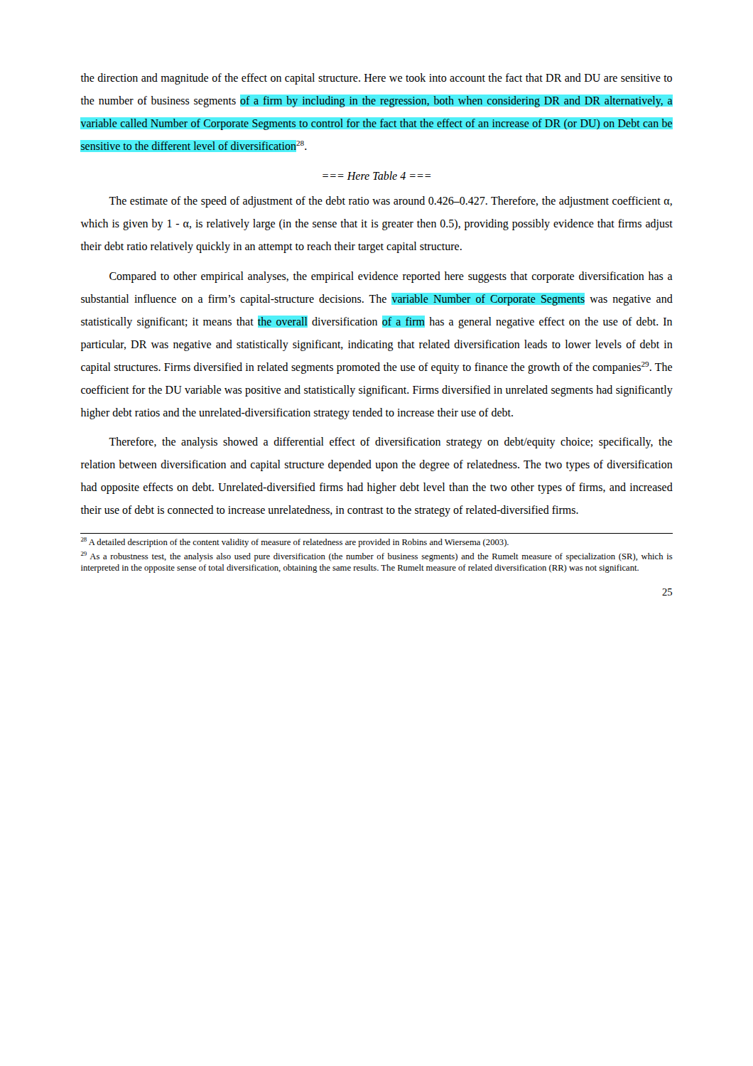the direction and magnitude of the effect on capital structure. Here we took into account the fact that DR and DU are sensitive to the number of business segments of a firm by including in the regression, both when considering DR and DR alternatively, a variable called Number of Corporate Segments to control for the fact that the effect of an increase of DR (or DU) on Debt can be sensitive to the different level of diversification28.
=== Here Table 4 ===
The estimate of the speed of adjustment of the debt ratio was around 0.426–0.427. Therefore, the adjustment coefficient α, which is given by 1 - α, is relatively large (in the sense that it is greater then 0.5), providing possibly evidence that firms adjust their debt ratio relatively quickly in an attempt to reach their target capital structure.
Compared to other empirical analyses, the empirical evidence reported here suggests that corporate diversification has a substantial influence on a firm’s capital-structure decisions. The variable Number of Corporate Segments was negative and statistically significant; it means that the overall diversification of a firm has a general negative effect on the use of debt. In particular, DR was negative and statistically significant, indicating that related diversification leads to lower levels of debt in capital structures. Firms diversified in related segments promoted the use of equity to finance the growth of the companies29. The coefficient for the DU variable was positive and statistically significant. Firms diversified in unrelated segments had significantly higher debt ratios and the unrelated-diversification strategy tended to increase their use of debt.
Therefore, the analysis showed a differential effect of diversification strategy on debt/equity choice; specifically, the relation between diversification and capital structure depended upon the degree of relatedness. The two types of diversification had opposite effects on debt. Unrelated-diversified firms had higher debt level than the two other types of firms, and increased their use of debt is connected to increase unrelatedness, in contrast to the strategy of related-diversified firms.
28 A detailed description of the content validity of measure of relatedness are provided in Robins and Wiersema (2003).
29 As a robustness test, the analysis also used pure diversification (the number of business segments) and the Rumelt measure of specialization (SR), which is interpreted in the opposite sense of total diversification, obtaining the same results. The Rumelt measure of related diversification (RR) was not significant.
25